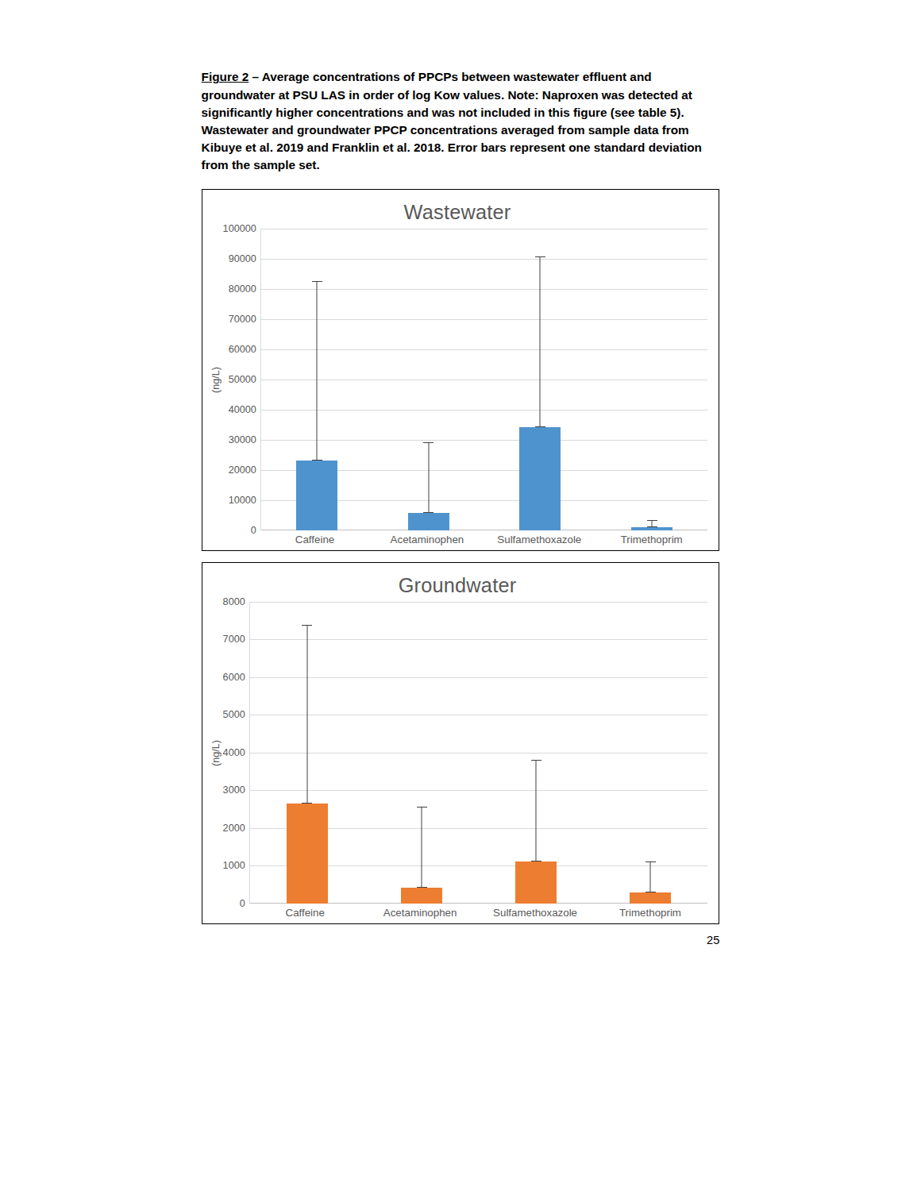Figure 2 – Average concentrations of PPCPs between wastewater effluent and groundwater at PSU LAS in order of log Kow values. Note: Naproxen was detected at significantly higher concentrations and was not included in this figure (see table 5). Wastewater and groundwater PPCP concentrations averaged from sample data from Kibuye et al. 2019 and Franklin et al. 2018. Error bars represent one standard deviation from the sample set.
Wastewater
(ng/L)
100000 90000 80000 70000 60000 50000 40000 30000 20000 10000 0
100000
Caffeine
Acetaminophen
Sulfamethoxazole
Trimethoprim
Groundwater
(ng/L)
8000 7000 6000 5000 4000 3000 2000 1000 0
8000
Caffeine
Acetaminophen
Sulfamethoxazole
Trimethoprim
25